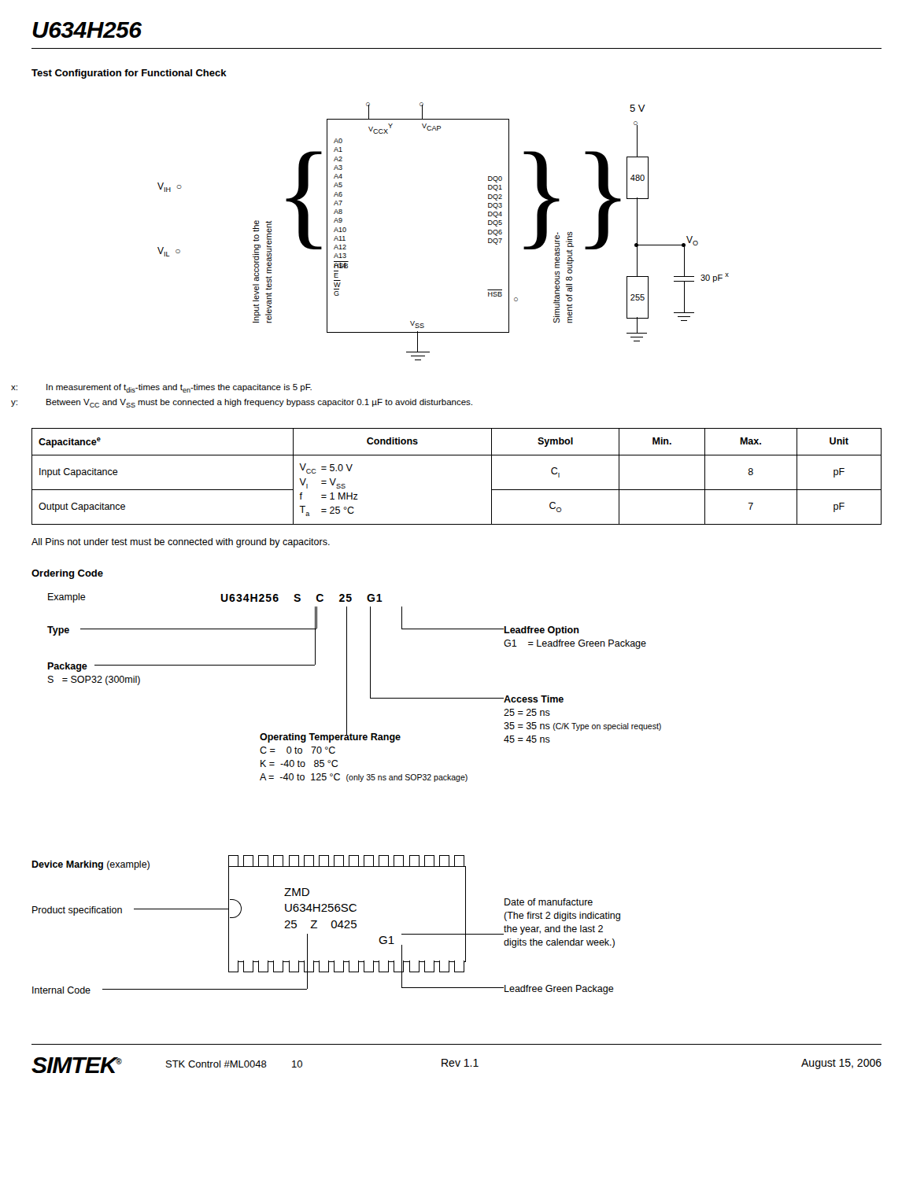U634H256
Test Configuration for Functional Check
VIH ○
VIL ○
Input level according to the
relevant test measurement
{
VCCX Y
VCAP
A0
A1
A2
A3
A4
A5
A6
A7
A8
A9
A10
A11
A12
A13
A14
DQ0
DQ1
DQ2
DQ3
DQ4
DQ5
DQ6
DQ7
HSB
E
W
G
HSB
VSS
○
○
○
}
Simultaneous measure-
ment of all 8 output pins
}
5 V
○
480
VO
255
30 pF x
x: In measurement of tdis-times and ten-times the capacitance is 5 pF.
y: Between VCC and VSS must be connected a high frequency bypass capacitor 0.1 µF to avoid disturbances.
| Capacitance e | Conditions | Symbol | Min. | Max. | Unit |
| --- | --- | --- | --- | --- | --- |
| Input Capacitance | / V CC / = 5.0 V / / V I / = V SS / / f / = 1 MHz / / T a / = 25 °C / | C I | | 8 | pF |
| Output Capacitance | C O | | 7 | pF |
All Pins not under test must be connected with ground by capacitors.
Ordering Code
Example
U634H256 SC 25 G1
Type
Package S = SOP32 (300mil)
Leadfree Option G1 = Leadfree Green Package
Access Time 25 = 25 ns
35 = 35 ns (C/K Type on special request)
45 = 45 ns
Operating Temperature Range C = 0 to 70 °C
K = -40 to 85 °C
A = -40 to 125 °C (only 35 ns and SOP32 package)
Device Marking (example)
ZMD
U634H256SC
25 Z 0425
G1
Product specification
Internal Code
Date of manufacture
(The first 2 digits indicating
the year, and the last 2
digits the calendar week.)
Leadfree Green Package
SIMTEK®
STK Control #ML0048
10
Rev 1.1
August 15, 2006